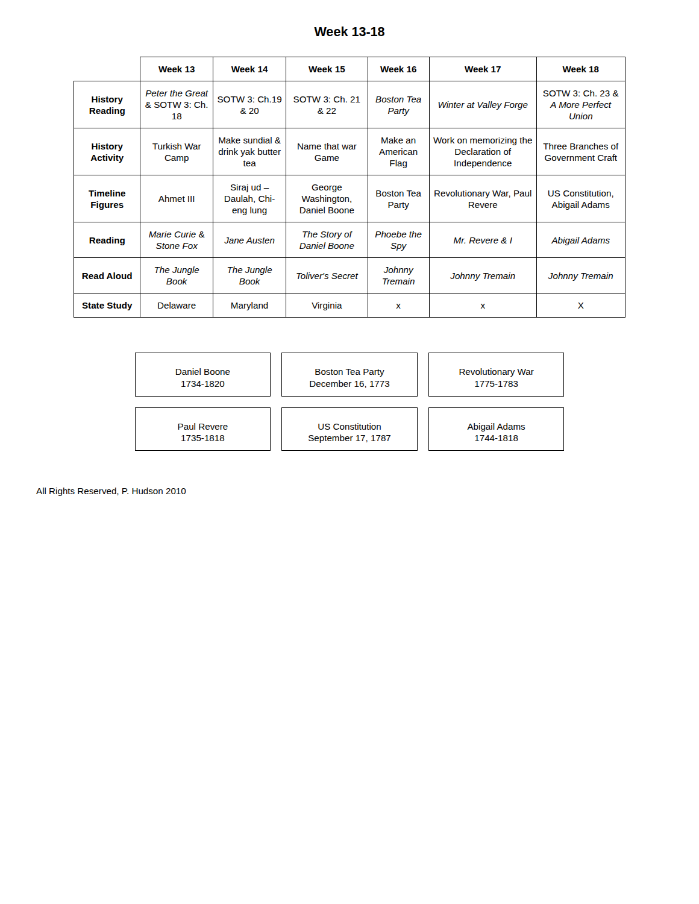Week 13-18
| | Week 13 | Week 14 | Week 15 | Week 16 | Week 17 | Week 18 |
| --- | --- | --- | --- | --- | --- | --- |
| History Reading | Peter the Great & SOTW 3: Ch. 18 | SOTW 3: Ch.19 & 20 | SOTW 3: Ch. 21 & 22 | Boston Tea Party | Winter at Valley Forge | SOTW 3: Ch. 23 & A More Perfect Union |
| History Activity | Turkish War Camp | Make sundial & drink yak butter tea | Name that war Game | Make an American Flag | Work on memorizing the Declaration of Independence | Three Branches of Government Craft |
| Timeline Figures | Ahmet III | Siraj ud – Daulah, Chi-eng lung | George Washington, Daniel Boone | Boston Tea Party | Revolutionary War, Paul Revere | US Constitution, Abigail Adams |
| Reading | Marie Curie & Stone Fox | Jane Austen | The Story of Daniel Boone | Phoebe the Spy | Mr. Revere & I | Abigail Adams |
| Read Aloud | The Jungle Book | The Jungle Book | Toliver's Secret | Johnny Tremain | Johnny Tremain | Johnny Tremain |
| State Study | Delaware | Maryland | Virginia | x | x | X |
| Daniel Boone 1734-1820 | Boston Tea Party December 16, 1773 | Revolutionary War 1775-1783 |
| Paul Revere 1735-1818 | US Constitution September 17, 1787 | Abigail Adams 1744-1818 |
All Rights Reserved, P. Hudson 2010